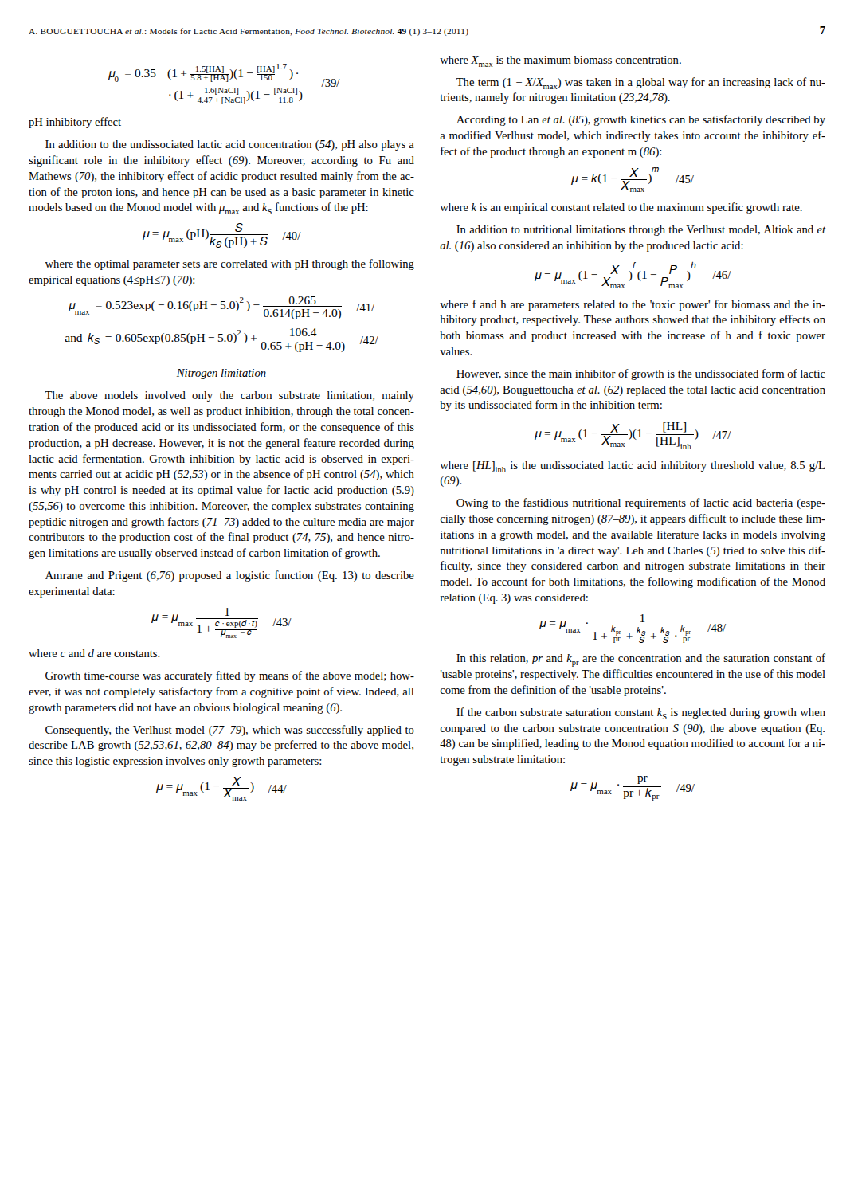A. BOUGUETTOUCHA et al.: Models for Lactic Acid Fermentation, Food Technol. Biotechnol. 49 (1) 3–12 (2011) 7
μ0 = 0.35 ( 1+ 1.5[HA] 5.8+[HA] ) ( 1− [HA] 150 1.7 ) · · ( 1+ 1.6[NaCl] 4.47+[NaCl] ) ( 1− [NaCl] 11.8 )
/39/
pH inhibitory effect
In addition to the undissociated lactic acid concentration (54), pH also plays a significant role in the inhibitory effect (69). Moreover, according to Fu and Mathews (70), the inhibitory effect of acidic product resulted mainly from the action of the proton ions, and hence pH can be used as a basic parameter in kinetic models based on the Monod model with μmax and kS functions of the pH:
μ= μmax (pH) S kS (pH) +S
/40/
where the optimal parameter sets are correlated with pH through the following empirical equations (4≤pH≤7) (70):
μmax = 0.523 exp ( −0.16 (pH−5.0) 2 ) − 0.265 0.614(pH−4.0)
/41/
and kS = 0.605 exp ( 0.85 (pH−5.0) 2 ) + 106.4 0.65+(pH−4.0)
/42/
Nitrogen limitation
The above models involved only the carbon substrate limitation, mainly through the Monod model, as well as product inhibition, through the total concentration of the produced acid or its undissociated form, or the consequence of this production, a pH decrease. However, it is not the general feature recorded during lactic acid fermentation. Growth inhibition by lactic acid is observed in experiments carried out at acidic pH (52,53) or in the absence of pH control (54), which is why pH control is needed at its optimal value for lactic acid production (5.9) (55,56) to overcome this inhibition. Moreover, the complex substrates containing peptidic nitrogen and growth factors (71–73) added to the culture media are major contributors to the production cost of the final product (74, 75), and hence nitrogen limitations are usually observed instead of carbon limitation of growth.
Amrane and Prigent (6,76) proposed a logistic function (Eq. 13) to describe experimental data:
μ= μmax 1 1+ c·exp(d·t) μmax−c
/43/
where c and d are constants.
Growth time-course was accurately fitted by means of the above model; however, it was not completely satisfactory from a cognitive point of view. Indeed, all growth parameters did not have an obvious biological meaning (6).
Consequently, the Verlhust model (77–79), which was successfully applied to describe LAB growth (52,53,61, 62,80–84) may be preferred to the above model, since this logistic expression involves only growth parameters:
μ= μmax ( 1− X Xmax )
/44/
where Xmax is the maximum biomass concentration.
The term (1 − X/Xmax) was taken in a global way for an increasing lack of nutrients, namely for nitrogen limitation (23,24,78).
According to Lan et al. (85), growth kinetics can be satisfactorily described by a modified Verlhust model, which indirectly takes into account the inhibitory effect of the product through an exponent m (86):
μ= k ( 1− X Xmax ) m
/45/
where k is an empirical constant related to the maximum specific growth rate.
In addition to nutritional limitations through the Verlhust model, Altiok and et al. (16) also considered an inhibition by the produced lactic acid:
μ= μmax ( 1− X Xmax ) f ( 1− P Pmax ) h
/46/
where f and h are parameters related to the 'toxic power' for biomass and the inhibitory product, respectively. These authors showed that the inhibitory effects on both biomass and product increased with the increase of h and f toxic power values.
However, since the main inhibitor of growth is the undissociated form of lactic acid (54,60), Bouguettoucha et al. (62) replaced the total lactic acid concentration by its undissociated form in the inhibition term:
μ= μmax ( 1− X Xmax ) ( 1− [HL] [HL]inh )
/47/
where [HL]inh is the undissociated lactic acid inhibitory threshold value, 8.5 g/L (69).
Owing to the fastidious nutritional requirements of lactic acid bacteria (especially those concerning nitrogen) (87–89), it appears difficult to include these limitations in a growth model, and the available literature lacks in models involving nutritional limitations in 'a direct way'. Leh and Charles (5) tried to solve this difficulty, since they considered carbon and nitrogen substrate limitations in their model. To account for both limitations, the following modification of the Monod relation (Eq. 3) was considered:
μ= μmax · 1 1+ kpr pr + kS S + kS S · kpr pr
/48/
In this relation, pr and kpr are the concentration and the saturation constant of 'usable proteins', respectively. The difficulties encountered in the use of this model come from the definition of the 'usable proteins'.
If the carbon substrate saturation constant kS is neglected during growth when compared to the carbon substrate concentration S (90), the above equation (Eq. 48) can be simplified, leading to the Monod equation modified to account for a nitrogen substrate limitation:
μ= μmax · pr pr+kpr
/49/